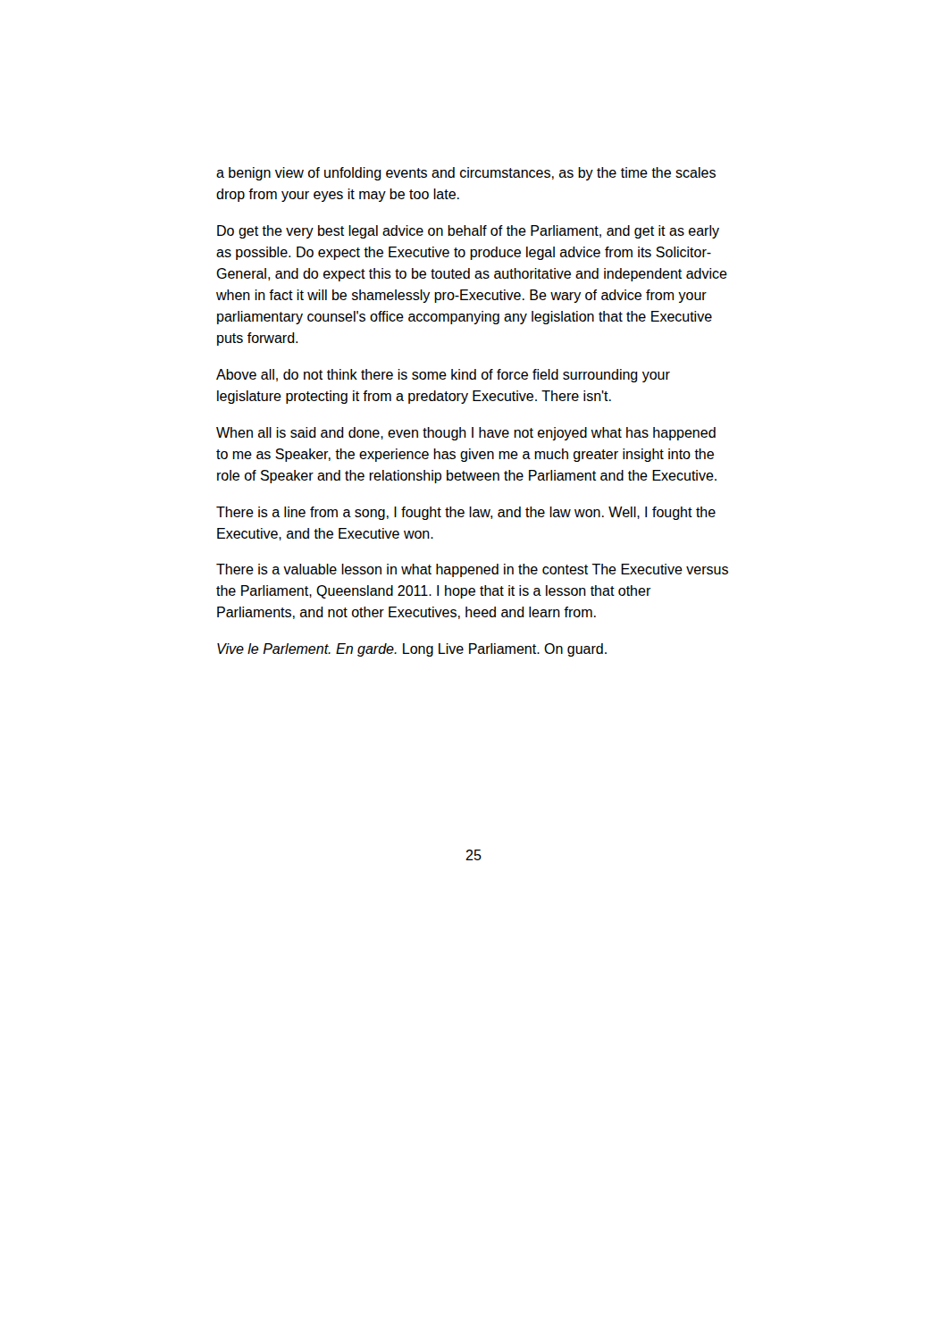a benign view of unfolding events and circumstances, as by the time the scales drop from your eyes it may be too late.
Do get the very best legal advice on behalf of the Parliament, and get it as early as possible. Do expect the Executive to produce legal advice from its Solicitor-General, and do expect this to be touted as authoritative and independent advice when in fact it will be shamelessly pro-Executive. Be wary of advice from your parliamentary counsel's office accompanying any legislation that the Executive puts forward.
Above all, do not think there is some kind of force field surrounding your legislature protecting it from a predatory Executive. There isn't.
When all is said and done, even though I have not enjoyed what has happened to me as Speaker, the experience has given me a much greater insight into the role of Speaker and the relationship between the Parliament and the Executive.
There is a line from a song, I fought the law, and the law won. Well, I fought the Executive, and the Executive won.
There is a valuable lesson in what happened in the contest The Executive versus the Parliament, Queensland 2011. I hope that it is a lesson that other Parliaments, and not other Executives, heed and learn from.
Vive le Parlement. En garde. Long Live Parliament. On guard.
25